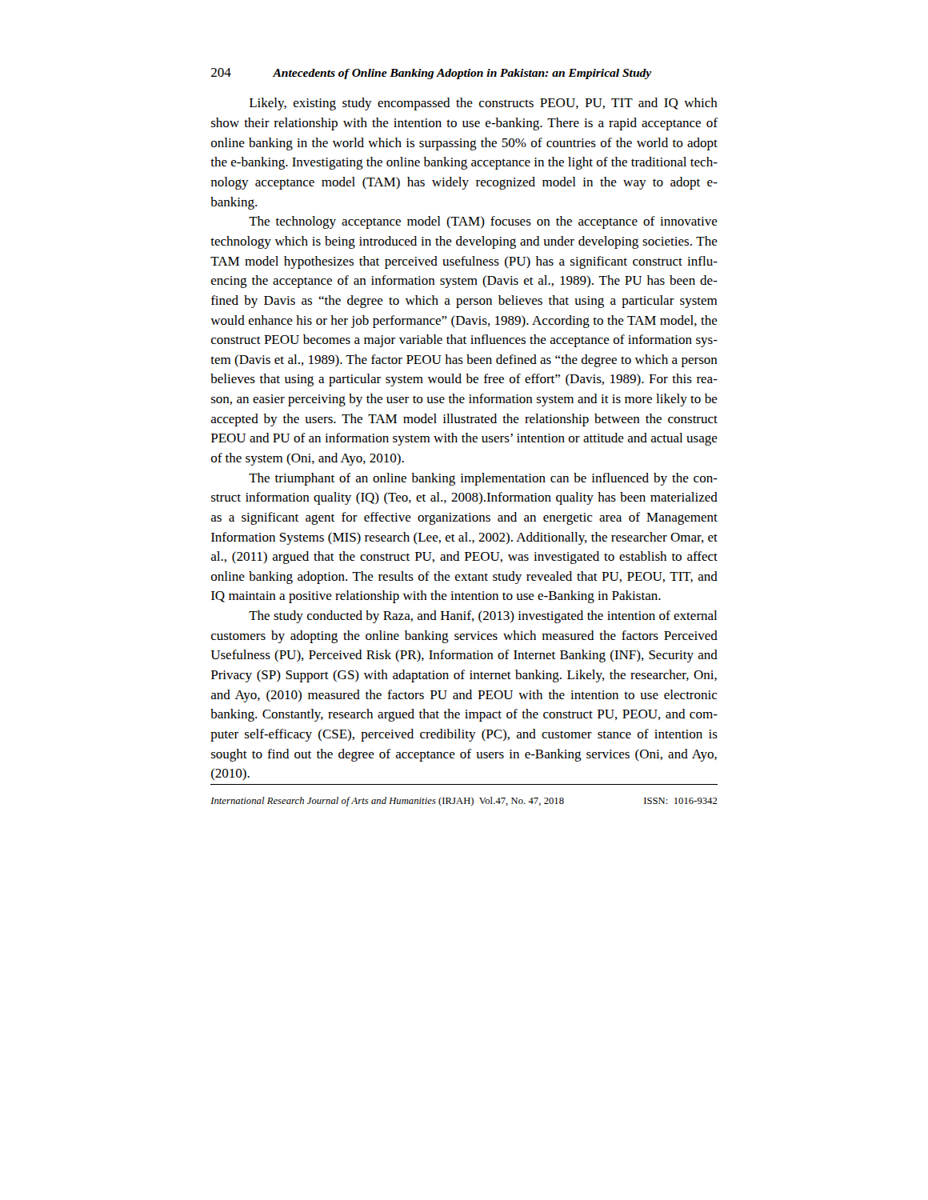204
Antecedents of Online Banking Adoption in Pakistan: an Empirical Study
Likely, existing study encompassed the constructs PEOU, PU, TIT and IQ which show their relationship with the intention to use e-banking. There is a rapid acceptance of online banking in the world which is surpassing the 50% of countries of the world to adopt the e-banking. Investigating the online banking acceptance in the light of the traditional technology acceptance model (TAM) has widely recognized model in the way to adopt e-banking.
The technology acceptance model (TAM) focuses on the acceptance of innovative technology which is being introduced in the developing and under developing societies. The TAM model hypothesizes that perceived usefulness (PU) has a significant construct influencing the acceptance of an information system (Davis et al., 1989). The PU has been defined by Davis as “the degree to which a person believes that using a particular system would enhance his or her job performance” (Davis, 1989). According to the TAM model, the construct PEOU becomes a major variable that influences the acceptance of information system (Davis et al., 1989). The factor PEOU has been defined as “the degree to which a person believes that using a particular system would be free of effort” (Davis, 1989). For this reason, an easier perceiving by the user to use the information system and it is more likely to be accepted by the users. The TAM model illustrated the relationship between the construct PEOU and PU of an information system with the users’ intention or attitude and actual usage of the system (Oni, and Ayo, 2010).
The triumphant of an online banking implementation can be influenced by the construct information quality (IQ) (Teo, et al., 2008).Information quality has been materialized as a significant agent for effective organizations and an energetic area of Management Information Systems (MIS) research (Lee, et al., 2002). Additionally, the researcher Omar, et al., (2011) argued that the construct PU, and PEOU, was investigated to establish to affect online banking adoption. The results of the extant study revealed that PU, PEOU, TIT, and IQ maintain a positive relationship with the intention to use e-Banking in Pakistan.
The study conducted by Raza, and Hanif, (2013) investigated the intention of external customers by adopting the online banking services which measured the factors Perceived Usefulness (PU), Perceived Risk (PR), Information of Internet Banking (INF), Security and Privacy (SP) Support (GS) with adaptation of internet banking. Likely, the researcher, Oni, and Ayo, (2010) measured the factors PU and PEOU with the intention to use electronic banking. Constantly, research argued that the impact of the construct PU, PEOU, and computer self-efficacy (CSE), perceived credibility (PC), and customer stance of intention is sought to find out the degree of acceptance of users in e-Banking services (Oni, and Ayo, (2010).
International Research Journal of Arts and Humanities (IRJAH) Vol.47, No. 47, 2018
ISSN: 1016-9342